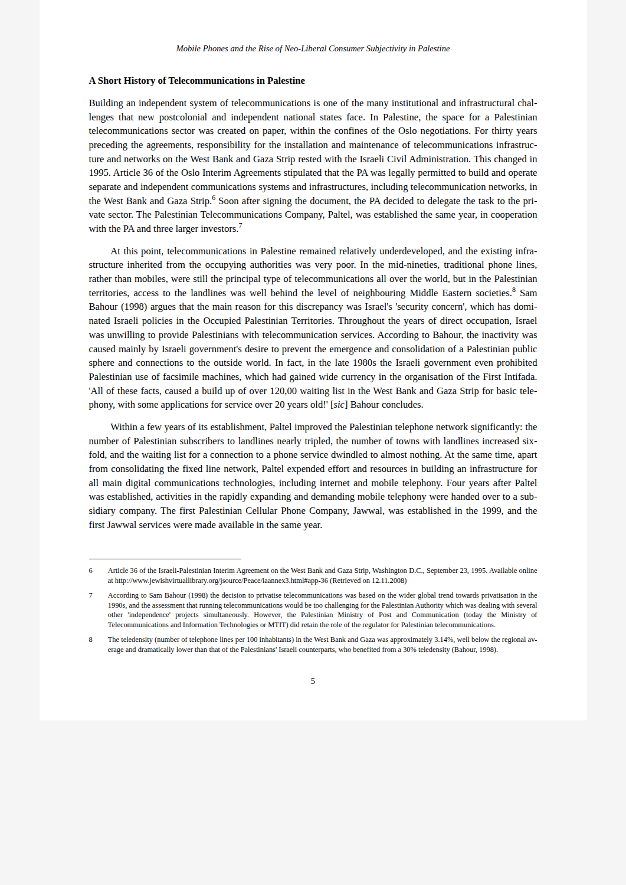Mobile Phones and the Rise of Neo-Liberal Consumer Subjectivity in Palestine
A Short History of Telecommunications in Palestine
Building an independent system of telecommunications is one of the many institutional and infrastructural challenges that new postcolonial and independent national states face. In Palestine, the space for a Palestinian telecommunications sector was created on paper, within the confines of the Oslo negotiations. For thirty years preceding the agreements, responsibility for the installation and maintenance of telecommunications infrastructure and networks on the West Bank and Gaza Strip rested with the Israeli Civil Administration. This changed in 1995. Article 36 of the Oslo Interim Agreements stipulated that the PA was legally permitted to build and operate separate and independent communications systems and infrastructures, including telecommunication networks, in the West Bank and Gaza Strip.6 Soon after signing the document, the PA decided to delegate the task to the private sector. The Palestinian Telecommunications Company, Paltel, was established the same year, in cooperation with the PA and three larger investors.7
At this point, telecommunications in Palestine remained relatively underdeveloped, and the existing infrastructure inherited from the occupying authorities was very poor. In the mid-nineties, traditional phone lines, rather than mobiles, were still the principal type of telecommunications all over the world, but in the Palestinian territories, access to the landlines was well behind the level of neighbouring Middle Eastern societies.8 Sam Bahour (1998) argues that the main reason for this discrepancy was Israel's 'security concern', which has dominated Israeli policies in the Occupied Palestinian Territories. Throughout the years of direct occupation, Israel was unwilling to provide Palestinians with telecommunication services. According to Bahour, the inactivity was caused mainly by Israeli government's desire to prevent the emergence and consolidation of a Palestinian public sphere and connections to the outside world. In fact, in the late 1980s the Israeli government even prohibited Palestinian use of facsimile machines, which had gained wide currency in the organisation of the First Intifada. 'All of these facts, caused a build up of over 120,00 waiting list in the West Bank and Gaza Strip for basic telephony, with some applications for service over 20 years old!' [sic] Bahour concludes.
Within a few years of its establishment, Paltel improved the Palestinian telephone network significantly: the number of Palestinian subscribers to landlines nearly tripled, the number of towns with landlines increased six-fold, and the waiting list for a connection to a phone service dwindled to almost nothing. At the same time, apart from consolidating the fixed line network, Paltel expended effort and resources in building an infrastructure for all main digital communications technologies, including internet and mobile telephony. Four years after Paltel was established, activities in the rapidly expanding and demanding mobile telephony were handed over to a subsidiary company. The first Palestinian Cellular Phone Company, Jawwal, was established in the 1999, and the first Jawwal services were made available in the same year.
6
Article 36 of the Israeli-Palestinian Interim Agreement on the West Bank and Gaza Strip, Washington D.C., September 23, 1995. Available online at http://www.jewishvirtuallibrary.org/jsource/Peace/iaannex3.html#app-36 (Retrieved on 12.11.2008)
7
According to Sam Bahour (1998) the decision to privatise telecommunications was based on the wider global trend towards privatisation in the 1990s, and the assessment that running telecommunications would be too challenging for the Palestinian Authority which was dealing with several other 'independence' projects simultaneously. However, the Palestinian Ministry of Post and Communication (today the Ministry of Telecommunications and Information Technologies or MTIT) did retain the role of the regulator for Palestinian telecommunications.
8
The teledensity (number of telephone lines per 100 inhabitants) in the West Bank and Gaza was approximately 3.14%, well below the regional average and dramatically lower than that of the Palestinians' Israeli counterparts, who benefited from a 30% teledensity (Bahour, 1998).
5